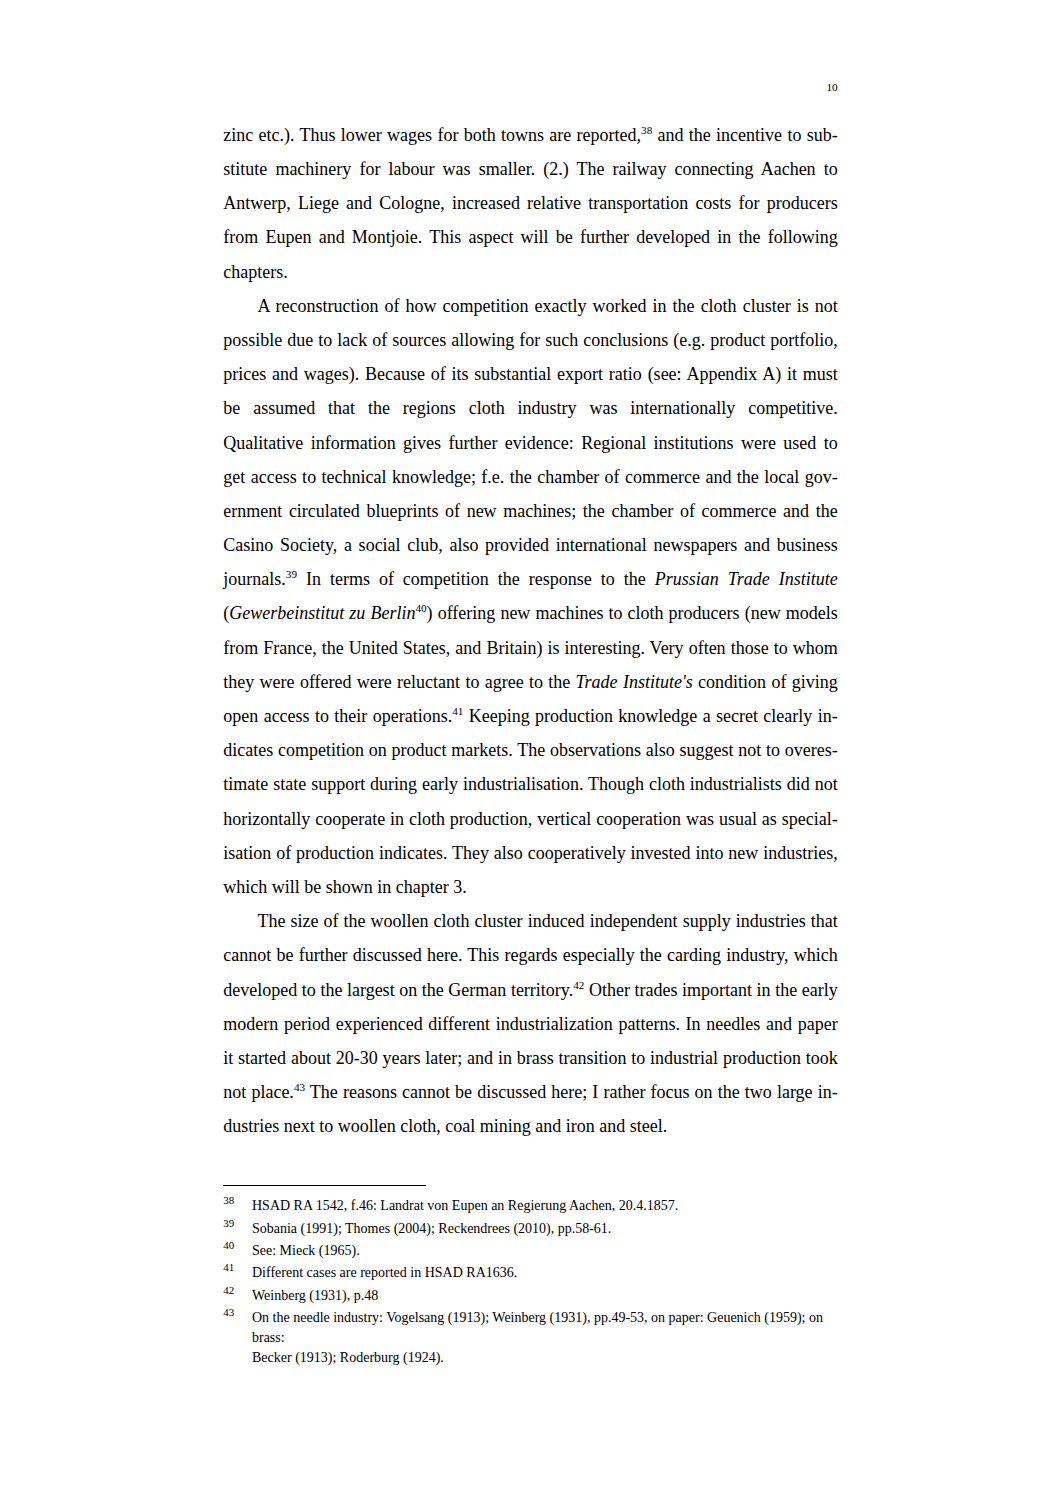10
zinc etc.). Thus lower wages for both towns are reported,38 and the incentive to substitute machinery for labour was smaller. (2.) The railway connecting Aachen to Antwerp, Liege and Cologne, increased relative transportation costs for producers from Eupen and Montjoie. This aspect will be further developed in the following chapters.
A reconstruction of how competition exactly worked in the cloth cluster is not possible due to lack of sources allowing for such conclusions (e.g. product portfolio, prices and wages). Because of its substantial export ratio (see: Appendix A) it must be assumed that the regions cloth industry was internationally competitive. Qualitative information gives further evidence: Regional institutions were used to get access to technical knowledge; f.e. the chamber of commerce and the local government circulated blueprints of new machines; the chamber of commerce and the Casino Society, a social club, also provided international newspapers and business journals.39 In terms of competition the response to the Prussian Trade Institute (Gewerbeinstitut zu Berlin40) offering new machines to cloth producers (new models from France, the United States, and Britain) is interesting. Very often those to whom they were offered were reluctant to agree to the Trade Institute's condition of giving open access to their operations.41 Keeping production knowledge a secret clearly indicates competition on product markets. The observations also suggest not to overestimate state support during early industrialisation. Though cloth industrialists did not horizontally cooperate in cloth production, vertical cooperation was usual as specialisation of production indicates. They also cooperatively invested into new industries, which will be shown in chapter 3.
The size of the woollen cloth cluster induced independent supply industries that cannot be further discussed here. This regards especially the carding industry, which developed to the largest on the German territory.42 Other trades important in the early modern period experienced different industrialization patterns. In needles and paper it started about 20-30 years later; and in brass transition to industrial production took not place.43 The reasons cannot be discussed here; I rather focus on the two large industries next to woollen cloth, coal mining and iron and steel.
38
HSAD RA 1542, f.46: Landrat von Eupen an Regierung Aachen, 20.4.1857.
39
Sobania (1991); Thomes (2004); Reckendrees (2010), pp.58-61.
40
See: Mieck (1965).
41
Different cases are reported in HSAD RA1636.
42
Weinberg (1931), p.48
43
On the needle industry: Vogelsang (1913); Weinberg (1931), pp.49-53, on paper: Geuenich (1959); on brass: Becker (1913); Roderburg (1924).